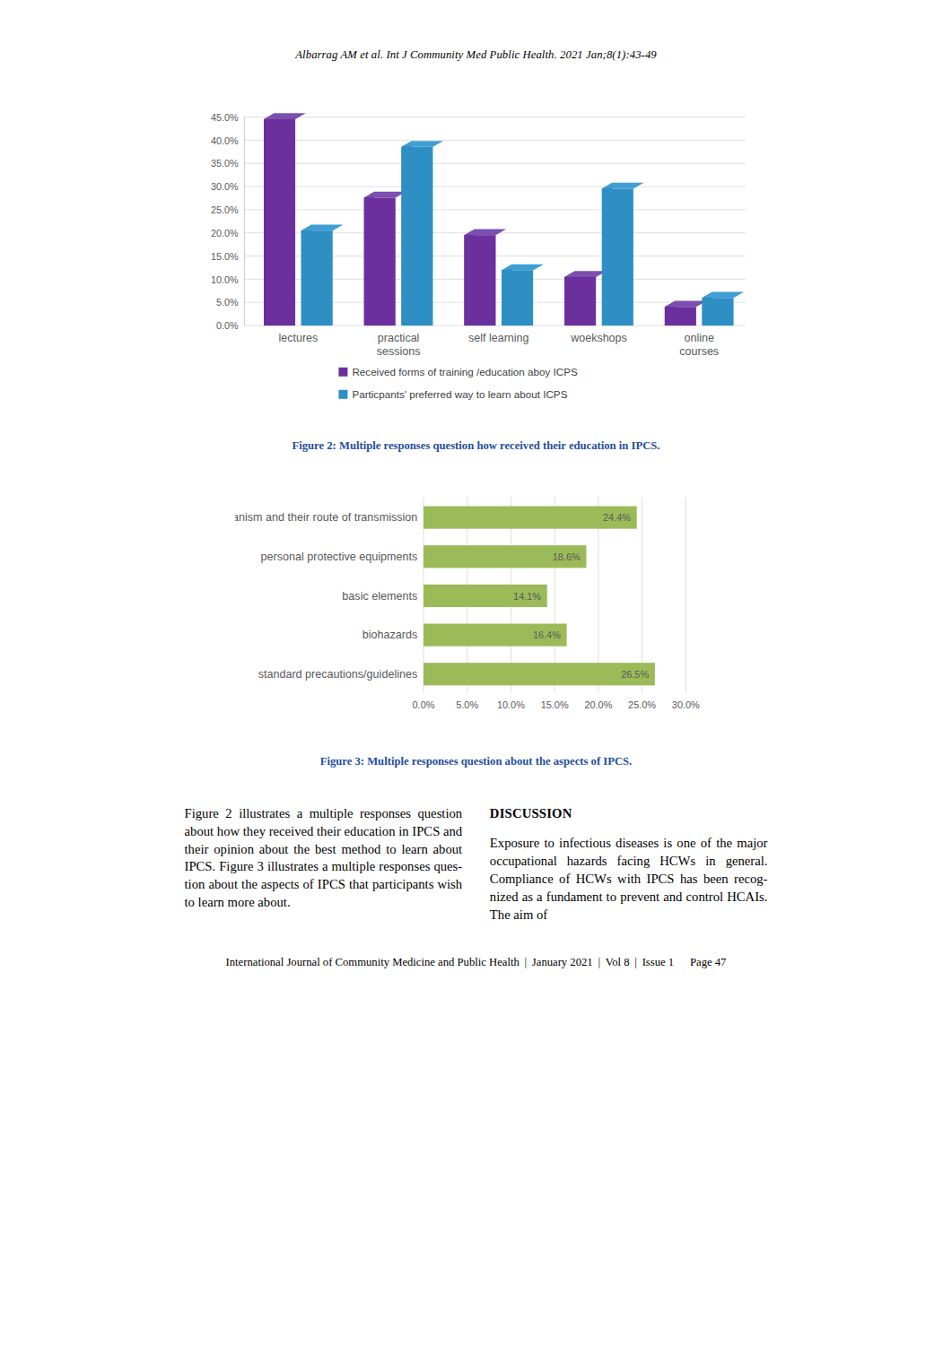Albarrag AM et al. Int J Community Med Public Health. 2021 Jan;8(1):43-49
0.0% 5.0% 10.0% 15.0% 20.0% 25.0% 30.0% 35.0% 40.0% 45.0% lectures practical sessions self learning woekshops online courses Received forms of training /education aboy ICPS Particpants' preferred way to learn about ICPS
Figure 2: Multiple responses question how received their education in IPCS.
24.4% 18.6% 14.1% 16.4% 26.5% organism and their route of transmission personal protective equipments basic elements biohazards standard precautions/guidelines 0.0% 5.0% 10.0% 15.0% 20.0% 25.0% 30.0%
Figure 3: Multiple responses question about the aspects of IPCS.
Figure 2 illustrates a multiple responses question about how they received their education in IPCS and their opinion about the best method to learn about IPCS. Figure 3 illustrates a multiple responses question about the aspects of IPCS that participants wish to learn more about.
DISCUSSION
Exposure to infectious diseases is one of the major occupational hazards facing HCWs in general. Compliance of HCWs with IPCS has been recognized as a fundament to prevent and control HCAIs. The aim of
International Journal of Community Medicine and Public Health|January 2021|Vol 8|Issue 1 Page 47